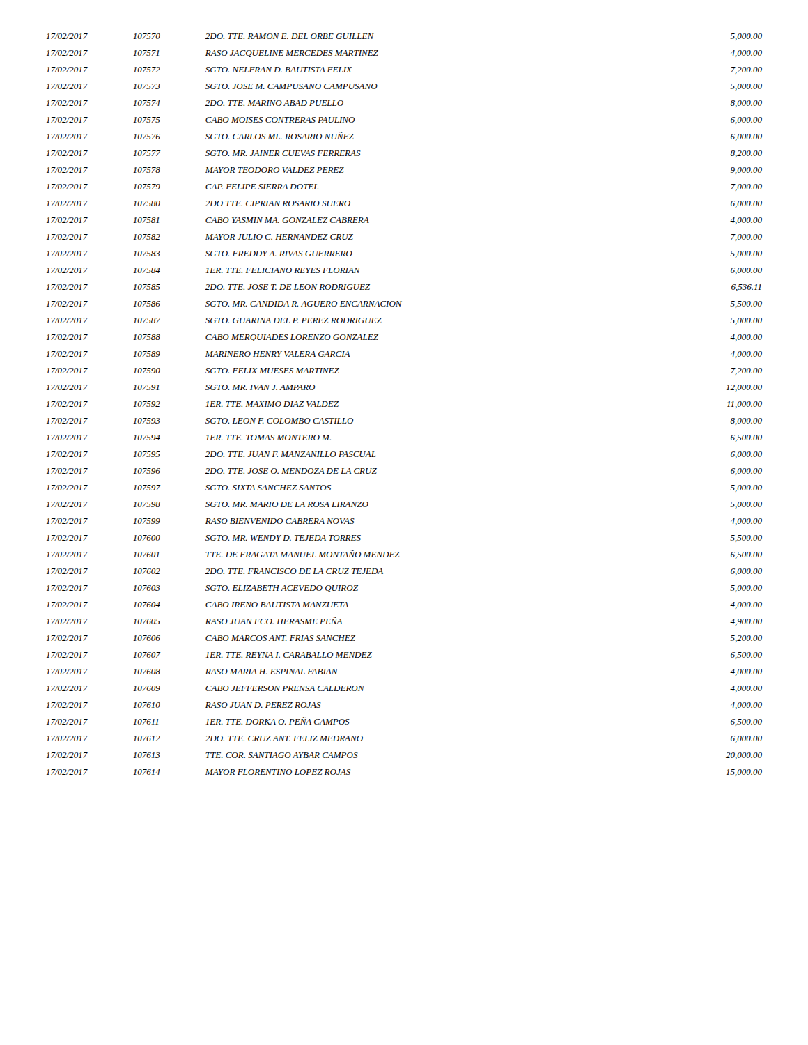| 17/02/2017 | 107570 | 2DO. TTE. RAMON E. DEL ORBE GUILLEN | 5,000.00 |
| 17/02/2017 | 107571 | RASO JACQUELINE MERCEDES MARTINEZ | 4,000.00 |
| 17/02/2017 | 107572 | SGTO. NELFRAN D. BAUTISTA FELIX | 7,200.00 |
| 17/02/2017 | 107573 | SGTO. JOSE M. CAMPUSANO CAMPUSANO | 5,000.00 |
| 17/02/2017 | 107574 | 2DO. TTE. MARINO ABAD PUELLO | 8,000.00 |
| 17/02/2017 | 107575 | CABO MOISES CONTRERAS PAULINO | 6,000.00 |
| 17/02/2017 | 107576 | SGTO. CARLOS ML. ROSARIO NUÑEZ | 6,000.00 |
| 17/02/2017 | 107577 | SGTO. MR. JAINER CUEVAS FERRERAS | 8,200.00 |
| 17/02/2017 | 107578 | MAYOR TEODORO VALDEZ PEREZ | 9,000.00 |
| 17/02/2017 | 107579 | CAP. FELIPE SIERRA DOTEL | 7,000.00 |
| 17/02/2017 | 107580 | 2DO TTE. CIPRIAN ROSARIO SUERO | 6,000.00 |
| 17/02/2017 | 107581 | CABO YASMIN MA. GONZALEZ CABRERA | 4,000.00 |
| 17/02/2017 | 107582 | MAYOR JULIO C. HERNANDEZ CRUZ | 7,000.00 |
| 17/02/2017 | 107583 | SGTO. FREDDY A. RIVAS GUERRERO | 5,000.00 |
| 17/02/2017 | 107584 | 1ER. TTE. FELICIANO REYES FLORIAN | 6,000.00 |
| 17/02/2017 | 107585 | 2DO. TTE. JOSE T. DE LEON RODRIGUEZ | 6,536.11 |
| 17/02/2017 | 107586 | SGTO. MR. CANDIDA R. AGUERO ENCARNACION | 5,500.00 |
| 17/02/2017 | 107587 | SGTO. GUARINA DEL P. PEREZ RODRIGUEZ | 5,000.00 |
| 17/02/2017 | 107588 | CABO MERQUIADES LORENZO GONZALEZ | 4,000.00 |
| 17/02/2017 | 107589 | MARINERO HENRY VALERA GARCIA | 4,000.00 |
| 17/02/2017 | 107590 | SGTO. FELIX MUESES MARTINEZ | 7,200.00 |
| 17/02/2017 | 107591 | SGTO. MR. IVAN J. AMPARO | 12,000.00 |
| 17/02/2017 | 107592 | 1ER. TTE. MAXIMO DIAZ VALDEZ | 11,000.00 |
| 17/02/2017 | 107593 | SGTO. LEON F. COLOMBO CASTILLO | 8,000.00 |
| 17/02/2017 | 107594 | 1ER. TTE. TOMAS MONTERO M. | 6,500.00 |
| 17/02/2017 | 107595 | 2DO. TTE. JUAN F. MANZANILLO PASCUAL | 6,000.00 |
| 17/02/2017 | 107596 | 2DO. TTE. JOSE O. MENDOZA DE LA CRUZ | 6,000.00 |
| 17/02/2017 | 107597 | SGTO. SIXTA SANCHEZ SANTOS | 5,000.00 |
| 17/02/2017 | 107598 | SGTO. MR. MARIO DE LA ROSA LIRANZO | 5,000.00 |
| 17/02/2017 | 107599 | RASO BIENVENIDO CABRERA NOVAS | 4,000.00 |
| 17/02/2017 | 107600 | SGTO. MR. WENDY D. TEJEDA TORRES | 5,500.00 |
| 17/02/2017 | 107601 | TTE. DE FRAGATA MANUEL MONTAÑO MENDEZ | 6,500.00 |
| 17/02/2017 | 107602 | 2DO. TTE. FRANCISCO DE LA CRUZ TEJEDA | 6,000.00 |
| 17/02/2017 | 107603 | SGTO. ELIZABETH ACEVEDO QUIROZ | 5,000.00 |
| 17/02/2017 | 107604 | CABO IRENO BAUTISTA MANZUETA | 4,000.00 |
| 17/02/2017 | 107605 | RASO JUAN FCO. HERASME PEÑA | 4,900.00 |
| 17/02/2017 | 107606 | CABO MARCOS ANT. FRIAS SANCHEZ | 5,200.00 |
| 17/02/2017 | 107607 | 1ER. TTE. REYNA I. CARABALLO MENDEZ | 6,500.00 |
| 17/02/2017 | 107608 | RASO MARIA H. ESPINAL FABIAN | 4,000.00 |
| 17/02/2017 | 107609 | CABO JEFFERSON PRENSA CALDERON | 4,000.00 |
| 17/02/2017 | 107610 | RASO JUAN D. PEREZ ROJAS | 4,000.00 |
| 17/02/2017 | 107611 | 1ER. TTE. DORKA O. PEÑA CAMPOS | 6,500.00 |
| 17/02/2017 | 107612 | 2DO. TTE. CRUZ ANT. FELIZ MEDRANO | 6,000.00 |
| 17/02/2017 | 107613 | TTE. COR. SANTIAGO AYBAR CAMPOS | 20,000.00 |
| 17/02/2017 | 107614 | MAYOR FLORENTINO LOPEZ ROJAS | 15,000.00 |